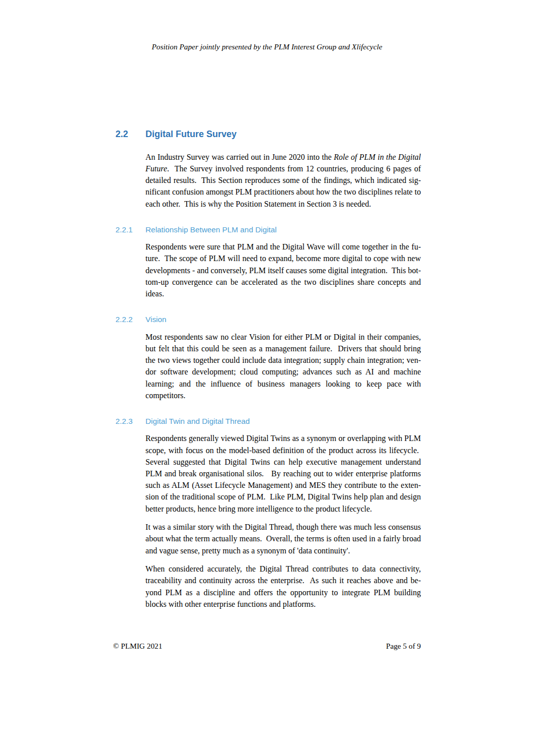Position Paper jointly presented by the PLM Interest Group and Xlifecycle
2.2 Digital Future Survey
An Industry Survey was carried out in June 2020 into the Role of PLM in the Digital Future. The Survey involved respondents from 12 countries, producing 6 pages of detailed results. This Section reproduces some of the findings, which indicated significant confusion amongst PLM practitioners about how the two disciplines relate to each other. This is why the Position Statement in Section 3 is needed.
2.2.1 Relationship Between PLM and Digital
Respondents were sure that PLM and the Digital Wave will come together in the future. The scope of PLM will need to expand, become more digital to cope with new developments - and conversely, PLM itself causes some digital integration. This bottom-up convergence can be accelerated as the two disciplines share concepts and ideas.
2.2.2 Vision
Most respondents saw no clear Vision for either PLM or Digital in their companies, but felt that this could be seen as a management failure. Drivers that should bring the two views together could include data integration; supply chain integration; vendor software development; cloud computing; advances such as AI and machine learning; and the influence of business managers looking to keep pace with competitors.
2.2.3 Digital Twin and Digital Thread
Respondents generally viewed Digital Twins as a synonym or overlapping with PLM scope, with focus on the model-based definition of the product across its lifecycle. Several suggested that Digital Twins can help executive management understand PLM and break organisational silos. By reaching out to wider enterprise platforms such as ALM (Asset Lifecycle Management) and MES they contribute to the extension of the traditional scope of PLM. Like PLM, Digital Twins help plan and design better products, hence bring more intelligence to the product lifecycle.
It was a similar story with the Digital Thread, though there was much less consensus about what the term actually means. Overall, the terms is often used in a fairly broad and vague sense, pretty much as a synonym of 'data continuity'.
When considered accurately, the Digital Thread contributes to data connectivity, traceability and continuity across the enterprise. As such it reaches above and beyond PLM as a discipline and offers the opportunity to integrate PLM building blocks with other enterprise functions and platforms.
© PLMIG 2021
Page 5 of 9